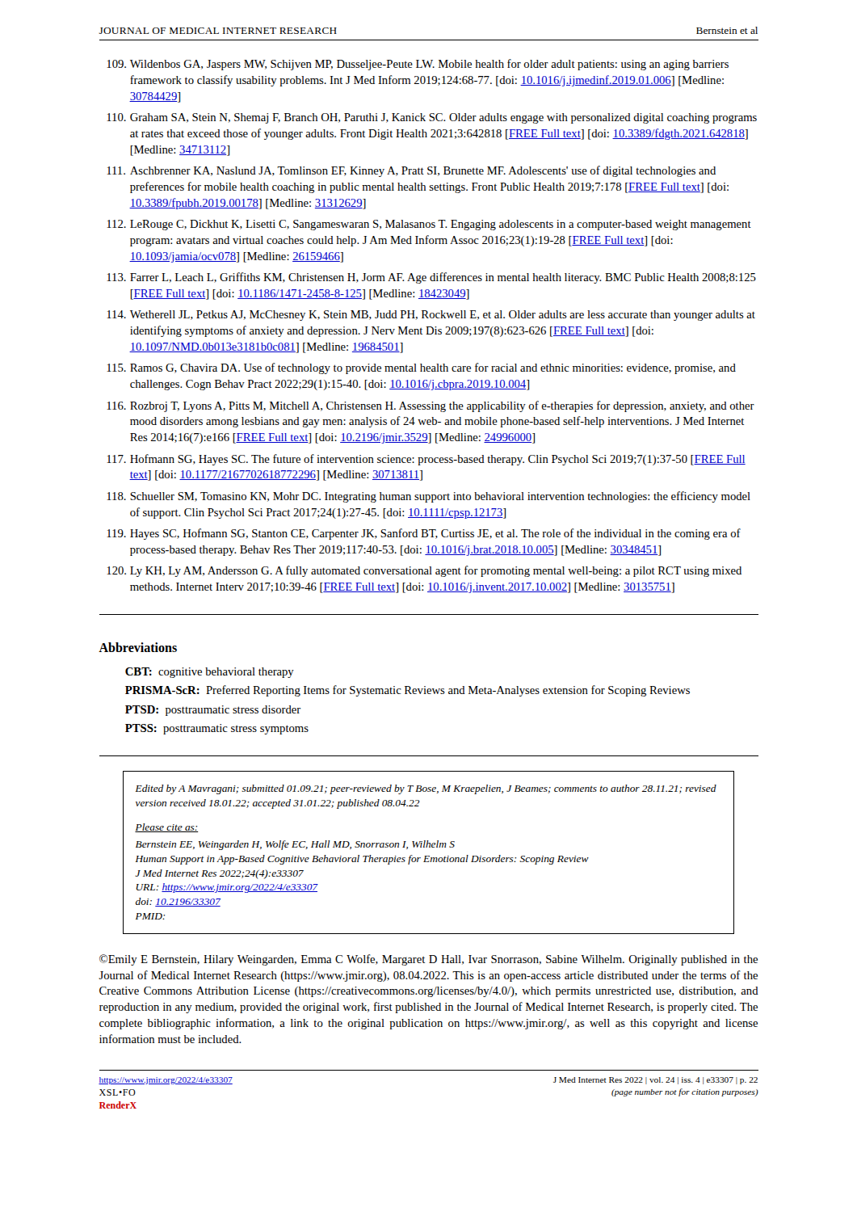JOURNAL OF MEDICAL INTERNET RESEARCH
Bernstein et al
Wildenbos GA, Jaspers MW, Schijven MP, Dusseljee-Peute LW. Mobile health for older adult patients: using an aging barriers framework to classify usability problems. Int J Med Inform 2019;124:68-77. [doi: 10.1016/j.ijmedinf.2019.01.006] [Medline: 30784429]
Graham SA, Stein N, Shemaj F, Branch OH, Paruthi J, Kanick SC. Older adults engage with personalized digital coaching programs at rates that exceed those of younger adults. Front Digit Health 2021;3:642818 [FREE Full text] [doi: 10.3389/fdgth.2021.642818] [Medline: 34713112]
Aschbrenner KA, Naslund JA, Tomlinson EF, Kinney A, Pratt SI, Brunette MF. Adolescents' use of digital technologies and preferences for mobile health coaching in public mental health settings. Front Public Health 2019;7:178 [FREE Full text] [doi: 10.3389/fpubh.2019.00178] [Medline: 31312629]
LeRouge C, Dickhut K, Lisetti C, Sangameswaran S, Malasanos T. Engaging adolescents in a computer-based weight management program: avatars and virtual coaches could help. J Am Med Inform Assoc 2016;23(1):19-28 [FREE Full text] [doi: 10.1093/jamia/ocv078] [Medline: 26159466]
Farrer L, Leach L, Griffiths KM, Christensen H, Jorm AF. Age differences in mental health literacy. BMC Public Health 2008;8:125 [FREE Full text] [doi: 10.1186/1471-2458-8-125] [Medline: 18423049]
Wetherell JL, Petkus AJ, McChesney K, Stein MB, Judd PH, Rockwell E, et al. Older adults are less accurate than younger adults at identifying symptoms of anxiety and depression. J Nerv Ment Dis 2009;197(8):623-626 [FREE Full text] [doi: 10.1097/NMD.0b013e3181b0c081] [Medline: 19684501]
Ramos G, Chavira DA. Use of technology to provide mental health care for racial and ethnic minorities: evidence, promise, and challenges. Cogn Behav Pract 2022;29(1):15-40. [doi: 10.1016/j.cbpra.2019.10.004]
Rozbroj T, Lyons A, Pitts M, Mitchell A, Christensen H. Assessing the applicability of e-therapies for depression, anxiety, and other mood disorders among lesbians and gay men: analysis of 24 web- and mobile phone-based self-help interventions. J Med Internet Res 2014;16(7):e166 [FREE Full text] [doi: 10.2196/jmir.3529] [Medline: 24996000]
Hofmann SG, Hayes SC. The future of intervention science: process-based therapy. Clin Psychol Sci 2019;7(1):37-50 [FREE Full text] [doi: 10.1177/2167702618772296] [Medline: 30713811]
Schueller SM, Tomasino KN, Mohr DC. Integrating human support into behavioral intervention technologies: the efficiency model of support. Clin Psychol Sci Pract 2017;24(1):27-45. [doi: 10.1111/cpsp.12173]
Hayes SC, Hofmann SG, Stanton CE, Carpenter JK, Sanford BT, Curtiss JE, et al. The role of the individual in the coming era of process-based therapy. Behav Res Ther 2019;117:40-53. [doi: 10.1016/j.brat.2018.10.005] [Medline: 30348451]
Ly KH, Ly AM, Andersson G. A fully automated conversational agent for promoting mental well-being: a pilot RCT using mixed methods. Internet Interv 2017;10:39-46 [FREE Full text] [doi: 10.1016/j.invent.2017.10.002] [Medline: 30135751]
Abbreviations
CBT:
cognitive behavioral therapy
PRISMA-ScR:
Preferred Reporting Items for Systematic Reviews and Meta-Analyses extension for Scoping Reviews
PTSD:
posttraumatic stress disorder
PTSS:
posttraumatic stress symptoms
Edited by A Mavragani; submitted 01.09.21; peer-reviewed by T Bose, M Kraepelien, J Beames; comments to author 28.11.21; revised version received 18.01.22; accepted 31.01.22; published 08.04.22
Please cite as:
Bernstein EE, Weingarden H, Wolfe EC, Hall MD, Snorrason I, Wilhelm S
Human Support in App-Based Cognitive Behavioral Therapies for Emotional Disorders: Scoping Review
J Med Internet Res 2022;24(4):e33307
URL: https://www.jmir.org/2022/4/e33307
doi: 10.2196/33307
PMID:
©Emily E Bernstein, Hilary Weingarden, Emma C Wolfe, Margaret D Hall, Ivar Snorrason, Sabine Wilhelm. Originally published in the Journal of Medical Internet Research (https://www.jmir.org), 08.04.2022. This is an open-access article distributed under the terms of the Creative Commons Attribution License (https://creativecommons.org/licenses/by/4.0/), which permits unrestricted use, distribution, and reproduction in any medium, provided the original work, first published in the Journal of Medical Internet Research, is properly cited. The complete bibliographic information, a link to the original publication on https://www.jmir.org/, as well as this copyright and license information must be included.
https://www.jmir.org/2022/4/e33307
XSL•FO
RenderX
J Med Internet Res 2022 | vol. 24 | iss. 4 | e33307 | p. 22
(page number not for citation purposes)